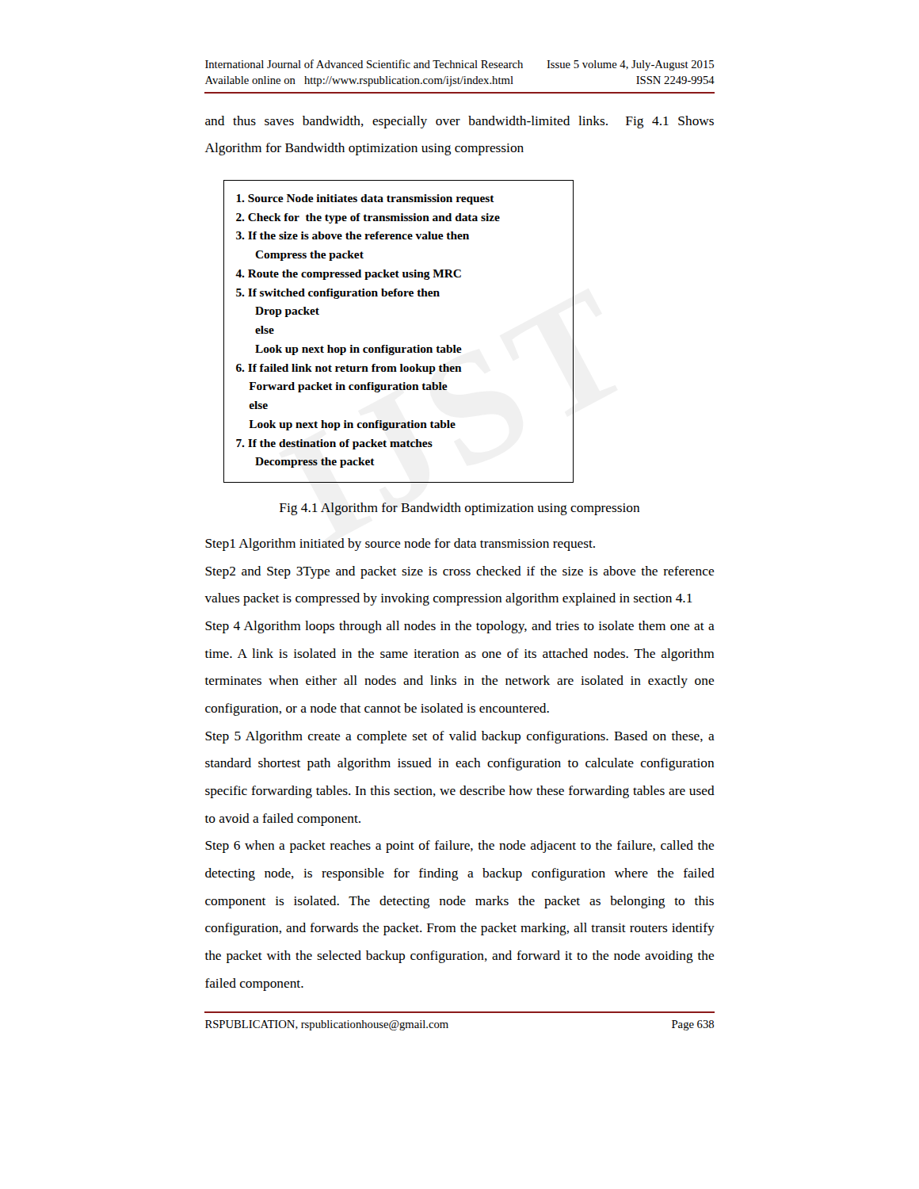IJST
International Journal of Advanced Scientific and Technical Research
Available online on http://www.rspublication.com/ijst/index.html
Issue 5 volume 4, July-August 2015
ISSN 2249-9954
and thus saves bandwidth, especially over bandwidth-limited links. Fig 4.1 Shows Algorithm for Bandwidth optimization using compression
1. Source Node initiates data transmission request
2. Check for the type of transmission and data size
3. If the size is above the reference value then Compress the packet
4. Route the compressed packet using MRC
5. If switched configuration before then Drop packet else Look up next hop in configuration table
6. If failed link not return from lookup then Forward packet in configuration table else Look up next hop in configuration table
7. If the destination of packet matches Decompress the packet
Fig 4.1 Algorithm for Bandwidth optimization using compression
Step1 Algorithm initiated by source node for data transmission request.
Step2 and Step 3Type and packet size is cross checked if the size is above the reference values packet is compressed by invoking compression algorithm explained in section 4.1
Step 4 Algorithm loops through all nodes in the topology, and tries to isolate them one at a time. A link is isolated in the same iteration as one of its attached nodes. The algorithm terminates when either all nodes and links in the network are isolated in exactly one configuration, or a node that cannot be isolated is encountered.
Step 5 Algorithm create a complete set of valid backup configurations. Based on these, a standard shortest path algorithm issued in each configuration to calculate configuration specific forwarding tables. In this section, we describe how these forwarding tables are used to avoid a failed component.
Step 6 when a packet reaches a point of failure, the node adjacent to the failure, called the detecting node, is responsible for finding a backup configuration where the failed component is isolated. The detecting node marks the packet as belonging to this configuration, and forwards the packet. From the packet marking, all transit routers identify the packet with the selected backup configuration, and forward it to the node avoiding the failed component.
RSPUBLICATION, rspublicationhouse@gmail.com
Page 638